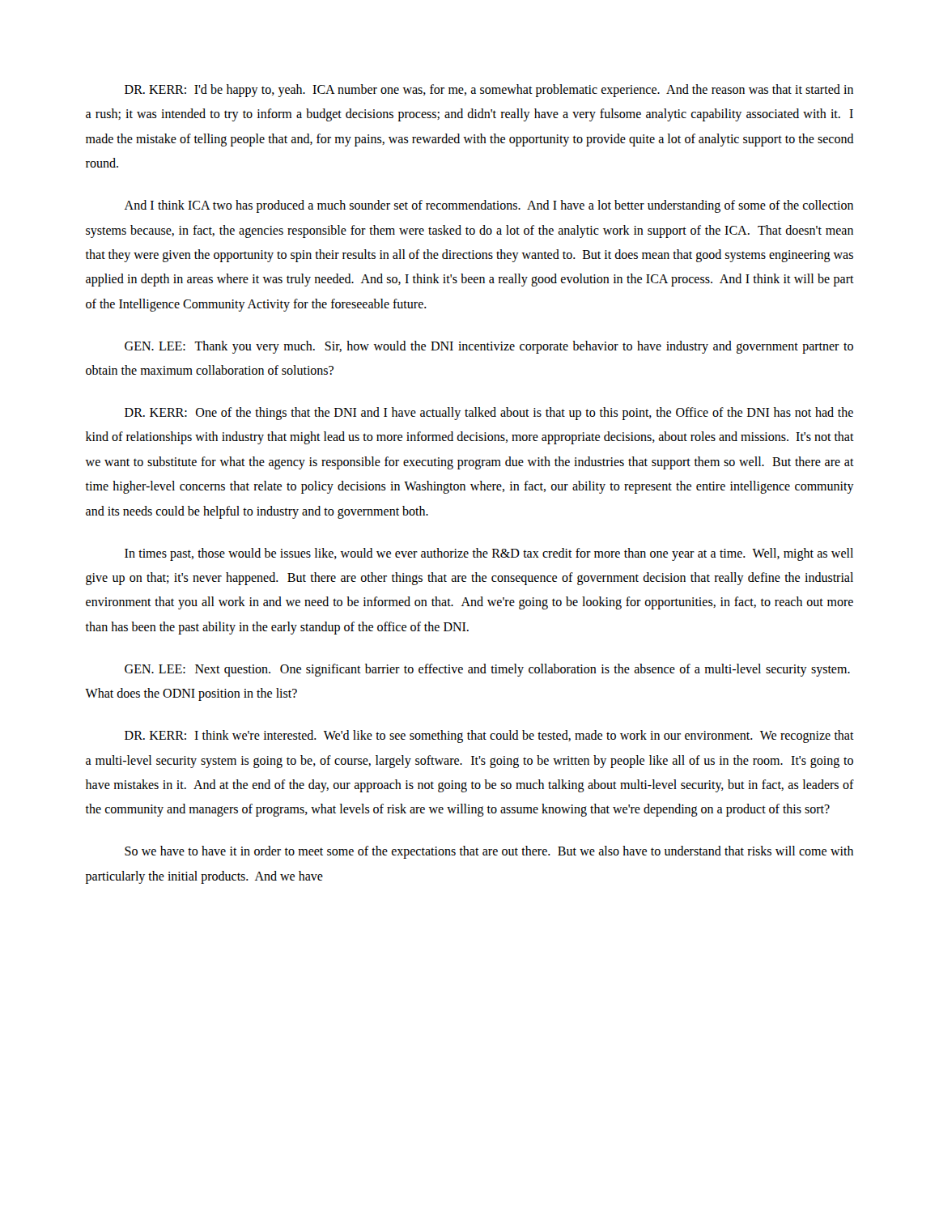DR. KERR: I'd be happy to, yeah. ICA number one was, for me, a somewhat problematic experience. And the reason was that it started in a rush; it was intended to try to inform a budget decisions process; and didn't really have a very fulsome analytic capability associated with it. I made the mistake of telling people that and, for my pains, was rewarded with the opportunity to provide quite a lot of analytic support to the second round.
And I think ICA two has produced a much sounder set of recommendations. And I have a lot better understanding of some of the collection systems because, in fact, the agencies responsible for them were tasked to do a lot of the analytic work in support of the ICA. That doesn't mean that they were given the opportunity to spin their results in all of the directions they wanted to. But it does mean that good systems engineering was applied in depth in areas where it was truly needed. And so, I think it's been a really good evolution in the ICA process. And I think it will be part of the Intelligence Community Activity for the foreseeable future.
GEN. LEE: Thank you very much. Sir, how would the DNI incentivize corporate behavior to have industry and government partner to obtain the maximum collaboration of solutions?
DR. KERR: One of the things that the DNI and I have actually talked about is that up to this point, the Office of the DNI has not had the kind of relationships with industry that might lead us to more informed decisions, more appropriate decisions, about roles and missions. It's not that we want to substitute for what the agency is responsible for executing program due with the industries that support them so well. But there are at time higher-level concerns that relate to policy decisions in Washington where, in fact, our ability to represent the entire intelligence community and its needs could be helpful to industry and to government both.
In times past, those would be issues like, would we ever authorize the R&D tax credit for more than one year at a time. Well, might as well give up on that; it's never happened. But there are other things that are the consequence of government decision that really define the industrial environment that you all work in and we need to be informed on that. And we're going to be looking for opportunities, in fact, to reach out more than has been the past ability in the early standup of the office of the DNI.
GEN. LEE: Next question. One significant barrier to effective and timely collaboration is the absence of a multi-level security system. What does the ODNI position in the list?
DR. KERR: I think we're interested. We'd like to see something that could be tested, made to work in our environment. We recognize that a multi-level security system is going to be, of course, largely software. It's going to be written by people like all of us in the room. It's going to have mistakes in it. And at the end of the day, our approach is not going to be so much talking about multi-level security, but in fact, as leaders of the community and managers of programs, what levels of risk are we willing to assume knowing that we're depending on a product of this sort?
So we have to have it in order to meet some of the expectations that are out there. But we also have to understand that risks will come with particularly the initial products. And we have